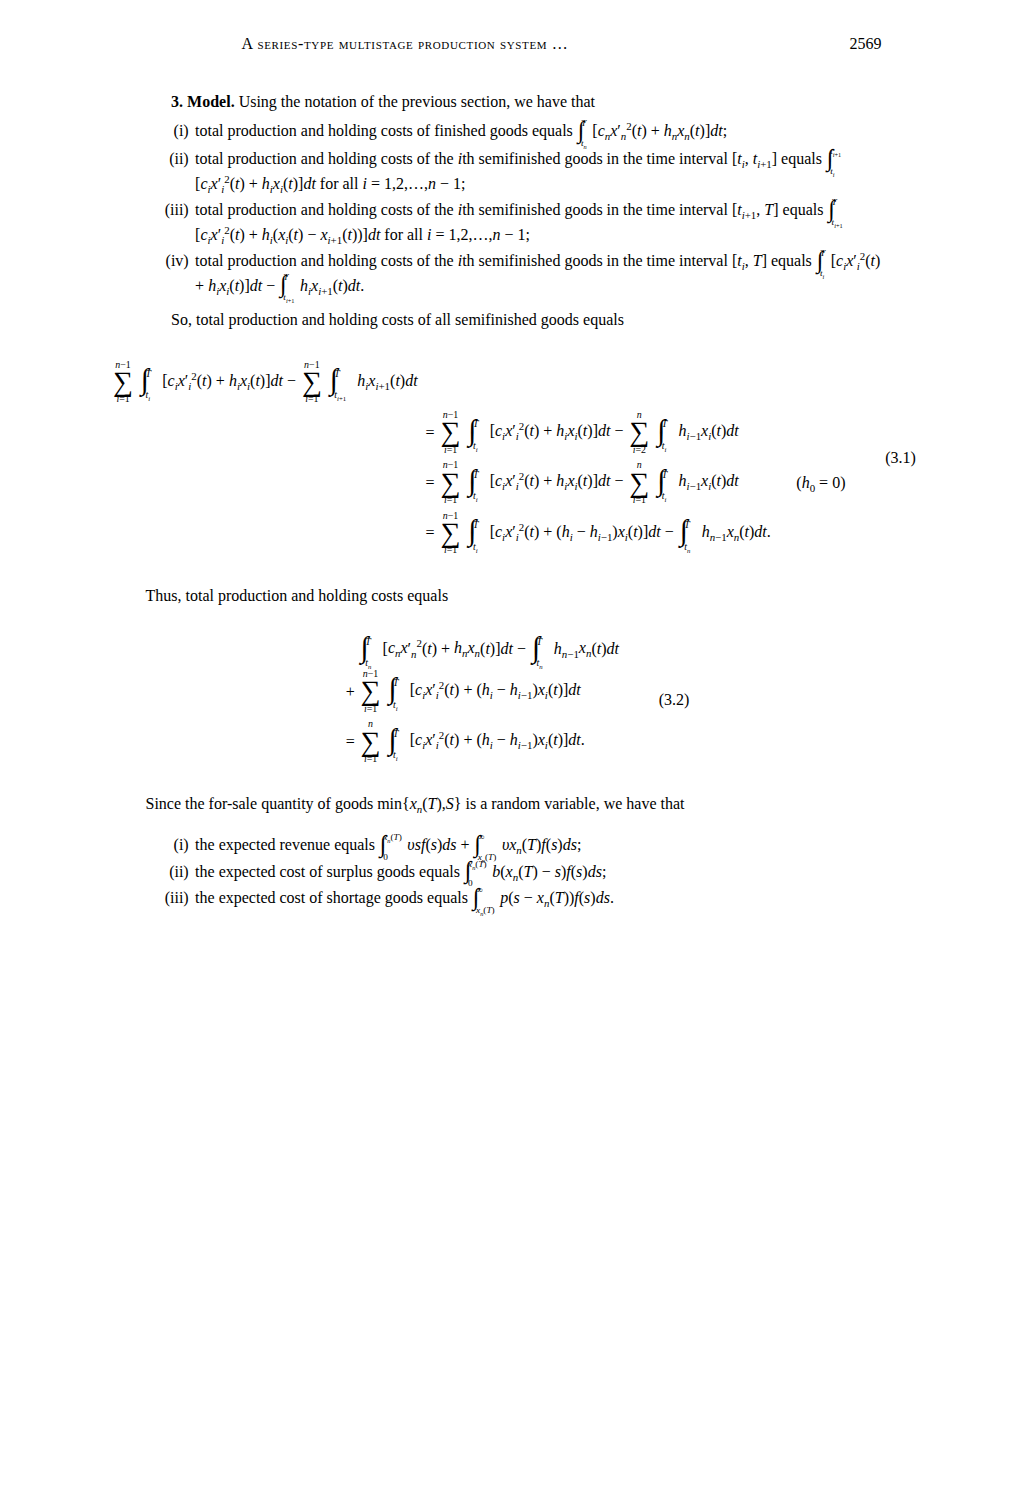A series-type multistage production system … 2569
3. Model. Using the notation of the previous section, we have that
total production and holding costs of finished goods equals ∫Ttn[cnx′n2(t) + hnxn(t)]dt;
total production and holding costs of the ith semifinished goods in the time interval [ti, ti+1] equals ∫ti+1 ti[cix′i2(t) + hixi(t)]dt for all i = 1,2,…,n − 1;
total production and holding costs of the ith semifinished goods in the time interval [ti+1, T] equals ∫Tti+1[cix′i2(t) + hi(xi(t) − xi+1(t))]dt for all i = 1,2,…,n − 1;
total production and holding costs of the ith semifinished goods in the time interval [ti, T] equals ∫Tti[cix′i2(t) + hixi(t)]dt − ∫Tti+1 hixi+1(t)dt.
So, total production and holding costs of all semifinished goods equals
| n −1 ∑ i =1 ∫ T t i [ c i x ′ i 2 ( t ) + h i x i ( t )] dt − n −1 ∑ i =1 ∫ T t i +1 h i x i +1 ( t ) dt | | | |
| | = | n −1 ∑ i =1 ∫ T t i [ c i x ′ i 2 ( t ) + h i x i ( t )] dt − n ∑ i =2 ∫ T t i h i −1 x i ( t ) dt | |
| | = | n −1 ∑ i =1 ∫ T t i [ c i x ′ i 2 ( t ) + h i x i ( t )] dt − n ∑ i =1 ∫ T t i h i −1 x i ( t ) dt | ( h 0 = 0) |
| | = | n −1 ∑ i =1 ∫ T t i [ c i x ′ i 2 ( t ) + ( h i − h i −1 ) x i ( t )] dt − ∫ T t n h n −1 x n ( t ) dt . | |
(3.1)
Thus, total production and holding costs equals
| | | ∫ T t n [ c n x ′ n 2 ( t ) + h n x n ( t )] dt − ∫ T t n h n −1 x n ( t ) dt |
| | + | n −1 ∑ i =1 ∫ T t i [ c i x ′ i 2 ( t ) + ( h i − h i −1 ) x i ( t )] dt |
| | = | n ∑ i =1 ∫ T t i [ c i x ′ i 2 ( t ) + ( h i − h i −1 ) x i ( t )] dt . |
(3.2)
Since the for-sale quantity of goods min{xn(T),S} is a random variable, we have that
the expected revenue equals ∫xn(T) 0 υsf(s)ds + ∫∞xn(T) υxn(T)f(s)ds;
the expected cost of surplus goods equals ∫xn(T) 0 b(xn(T) − s)f(s)ds;
the expected cost of shortage goods equals ∫∞xn(T) p(s − xn(T))f(s)ds.